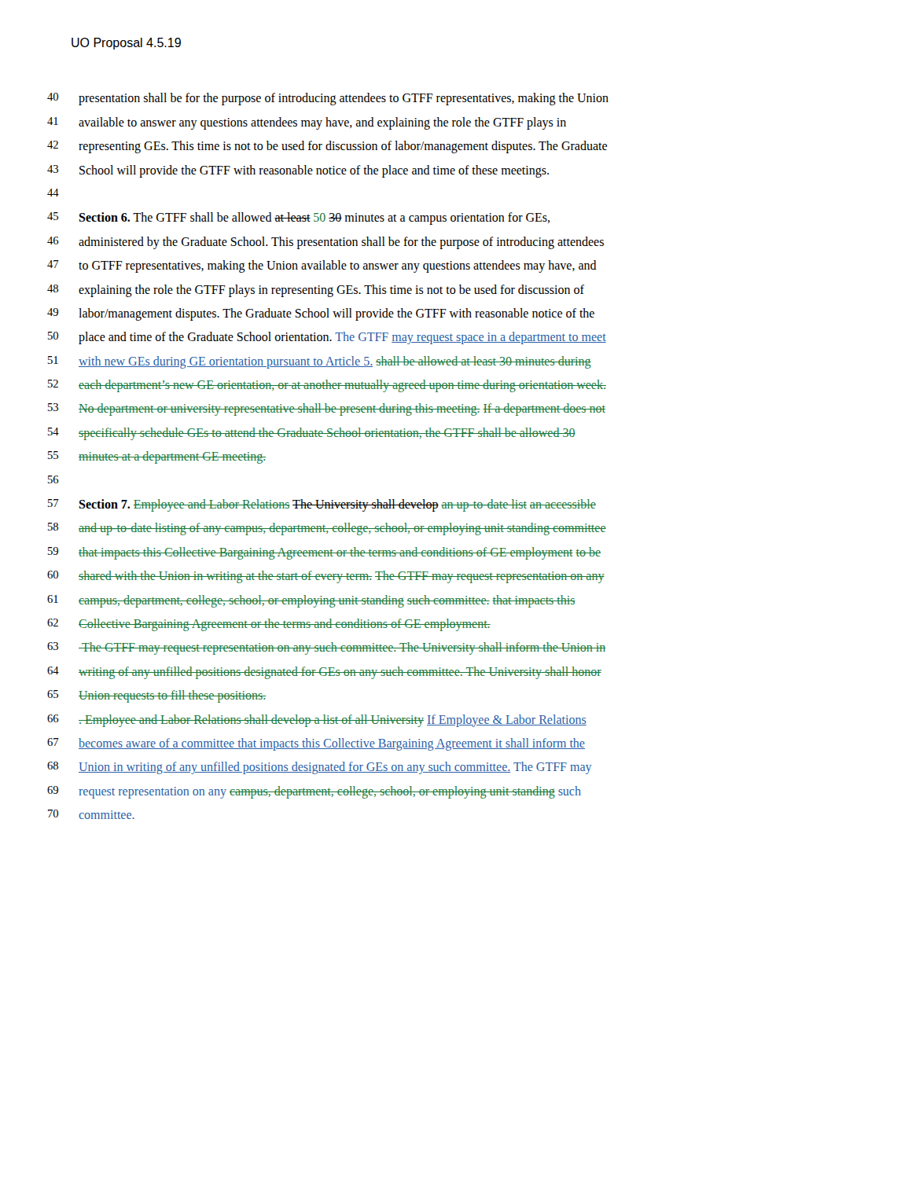UO Proposal 4.5.19
| 40 | presentation shall be for the purpose of introducing attendees to GTFF representatives, making the Union |
| 41 | available to answer any questions attendees may have, and explaining the role the GTFF plays in |
| 42 | representing GEs. This time is not to be used for discussion of labor/management disputes. The Graduate |
| 43 | School will provide the GTFF with reasonable notice of the place and time of these meetings. |
| 44 | |
| 45 | Section 6. The GTFF shall be allowed at least 50 30 minutes at a campus orientation for GEs, |
| 46 | administered by the Graduate School. This presentation shall be for the purpose of introducing attendees |
| 47 | to GTFF representatives, making the Union available to answer any questions attendees may have, and |
| 48 | explaining the role the GTFF plays in representing GEs. This time is not to be used for discussion of |
| 49 | labor/management disputes. The Graduate School will provide the GTFF with reasonable notice of the |
| 50 | place and time of the Graduate School orientation. The GTFF may request space in a department to meet |
| 51 | with new GEs during GE orientation pursuant to Article 5. shall be allowed at least 30 minutes during |
| 52 | each department’s new GE orientation, or at another mutually agreed upon time during orientation week. |
| 53 | No department or university representative shall be present during this meeting. If a department does not |
| 54 | specifically schedule GEs to attend the Graduate School orientation, the GTFF shall be allowed 30 |
| 55 | minutes at a department GE meeting. |
| 56 | |
| 57 | Section 7. Employee and Labor Relations The University shall develop an up-to-date list an accessible |
| 58 | and up-to-date listing of any campus, department, college, school, or employing unit standing committee |
| 59 | that impacts this Collective Bargaining Agreement or the terms and conditions of GE employment to be |
| 60 | shared with the Union in writing at the start of every term. The GTFF may request representation on any |
| 61 | campus, department, college, school, or employing unit standing such committee. that impacts this |
| 62 | Collective Bargaining Agreement or the terms and conditions of GE employment. |
| 63 | The GTFF may request representation on any such committee. The University shall inform the Union in |
| 64 | writing of any unfilled positions designated for GEs on any such committee. The University shall honor |
| 65 | Union requests to fill these positions. |
| 66 | . Employee and Labor Relations shall develop a list of all University If Employee & Labor Relations |
| 67 | becomes aware of a committee that impacts this Collective Bargaining Agreement it shall inform the |
| 68 | Union in writing of any unfilled positions designated for GEs on any such committee. The GTFF may |
| 69 | request representation on any campus, department, college, school, or employing unit standing such |
| 70 | committee. |